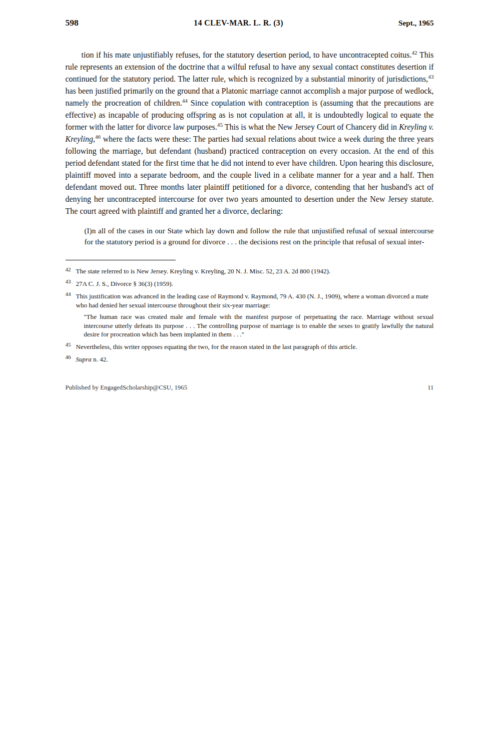598 14 CLEV-MAR. L. R. (3) Sept., 1965
tion if his mate unjustifiably refuses, for the statutory desertion period, to have uncontracepted coitus.42 This rule represents an extension of the doctrine that a wilful refusal to have any sexual contact constitutes desertion if continued for the statutory period. The latter rule, which is recognized by a substantial minority of jurisdictions,43 has been justified primarily on the ground that a Platonic marriage cannot accomplish a major purpose of wedlock, namely the procreation of children.44 Since copulation with contraception is (assuming that the precautions are effective) as incapable of producing offspring as is not copulation at all, it is undoubtedly logical to equate the former with the latter for divorce law purposes.45 This is what the New Jersey Court of Chancery did in Kreyling v. Kreyling,46 where the facts were these: The parties had sexual relations about twice a week during the three years following the marriage, but defendant (husband) practiced contraception on every occasion. At the end of this period defendant stated for the first time that he did not intend to ever have children. Upon hearing this disclosure, plaintiff moved into a separate bedroom, and the couple lived in a celibate manner for a year and a half. Then defendant moved out. Three months later plaintiff petitioned for a divorce, contending that her husband's act of denying her uncontracepted intercourse for over two years amounted to desertion under the New Jersey statute. The court agreed with plaintiff and granted her a divorce, declaring:
(I)n all of the cases in our State which lay down and follow the rule that unjustified refusal of sexual intercourse for the statutory period is a ground for divorce . . . the decisions rest on the principle that refusal of sexual inter-
42 The state referred to is New Jersey. Kreyling v. Kreyling, 20 N. J. Misc. 52, 23 A. 2d 800 (1942).
4327A C. J. S., Divorce § 36(3) (1959).
44 This justification was advanced in the leading case of Raymond v. Raymond, 79 A. 430 (N. J., 1909), where a woman divorced a mate who had denied her sexual intercourse throughout their six-year marriage:
"The human race was created male and female with the manifest purpose of perpetuating the race. Marriage without sexual intercourse utterly defeats its purpose . . . The controlling purpose of marriage is to enable the sexes to gratify lawfully the natural desire for procreation which has been implanted in them . . ."
45 Nevertheless, this writer opposes equating the two, for the reason stated in the last paragraph of this article.
46 Supra n. 42.
Published by EngagedScholarship@CSU, 1965 11